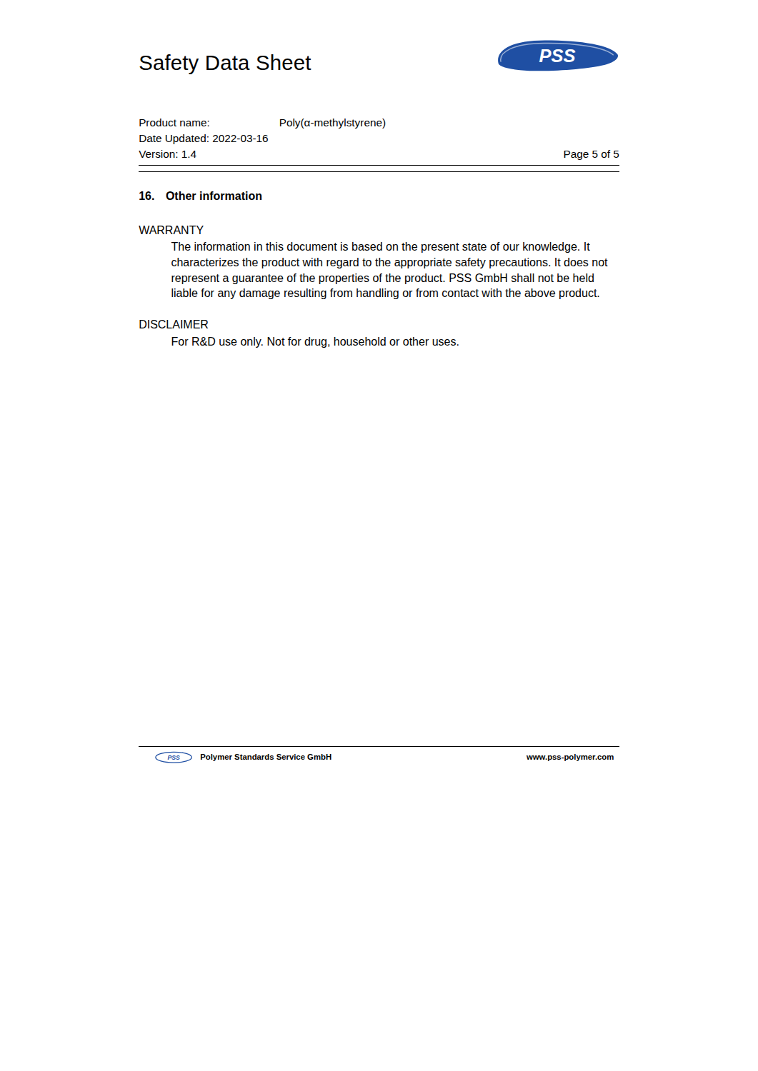PSS
Safety Data Sheet
Product name:
Poly(α-methylstyrene)
Date Updated: 2022-03-16
Version: 1.4
Page 5 of 5
16. Other information
WARRANTY
The information in this document is based on the present state of our knowledge. It characterizes the product with regard to the appropriate safety precautions. It does not represent a guarantee of the properties of the product. PSS GmbH shall not be held liable for any damage resulting from handling or from contact with the above product.
DISCLAIMER
For R&D use only. Not for drug, household or other uses.
PSS Polymer Standards Service GmbH
www.pss-polymer.com